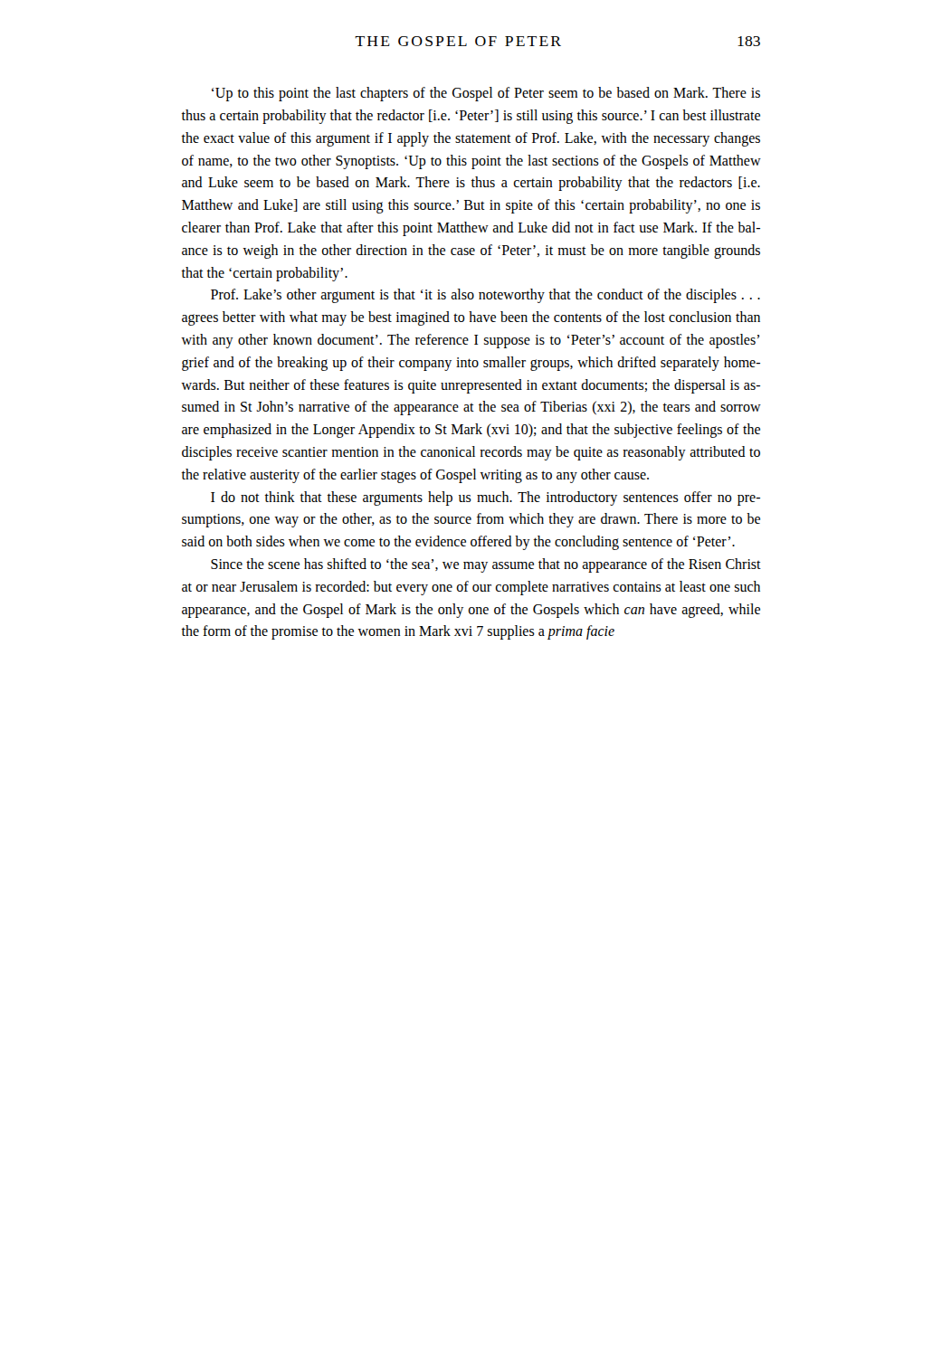183
The Gospel of Peter
‘Up to this point the last chapters of the Gospel of Peter seem to be based on Mark. There is thus a certain probability that the redactor [i.e. ‘Peter’] is still using this source.’ I can best illustrate the exact value of this argument if I apply the statement of Prof. Lake, with the necessary changes of name, to the two other Synoptists. ‘Up to this point the last sections of the Gospels of Matthew and Luke seem to be based on Mark. There is thus a certain probability that the redactors [i.e. Matthew and Luke] are still using this source.’ But in spite of this ‘certain probability’, no one is clearer than Prof. Lake that after this point Matthew and Luke did not in fact use Mark. If the balance is to weigh in the other direction in the case of ‘Peter’, it must be on more tangible grounds that the ‘certain probability’.
Prof. Lake’s other argument is that ‘it is also noteworthy that the conduct of the disciples . . . agrees better with what may be best imagined to have been the contents of the lost conclusion than with any other known document’. The reference I suppose is to ‘Peter’s’ account of the apostles’ grief and of the breaking up of their company into smaller groups, which drifted separately homewards. But neither of these features is quite unrepresented in extant documents; the dispersal is assumed in St John’s narrative of the appearance at the sea of Tiberias (xxi 2), the tears and sorrow are emphasized in the Longer Appendix to St Mark (xvi 10); and that the subjective feelings of the disciples receive scantier mention in the canonical records may be quite as reasonably attributed to the relative austerity of the earlier stages of Gospel writing as to any other cause.
I do not think that these arguments help us much. The introductory sentences offer no presumptions, one way or the other, as to the source from which they are drawn. There is more to be said on both sides when we come to the evidence offered by the concluding sentence of ‘Peter’.
Since the scene has shifted to ‘the sea’, we may assume that no appearance of the Risen Christ at or near Jerusalem is recorded: but every one of our complete narratives contains at least one such appearance, and the Gospel of Mark is the only one of the Gospels which can have agreed, while the form of the promise to the women in Mark xvi 7 supplies a prima facie